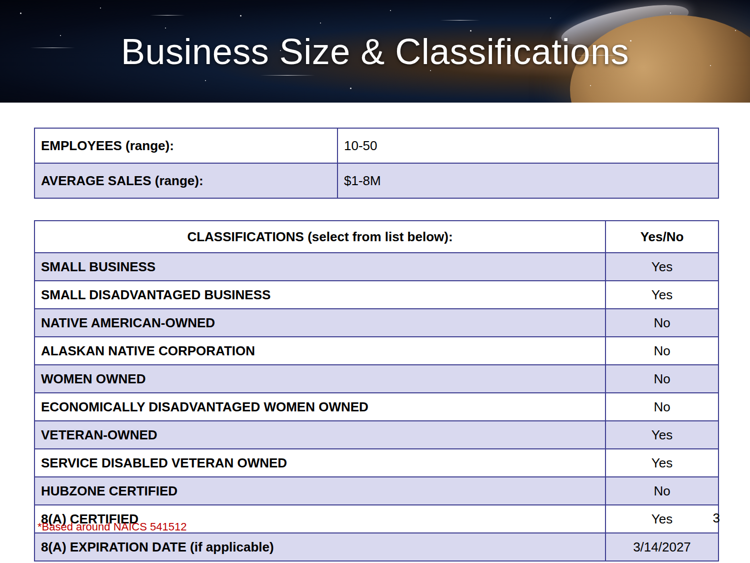Business Size & Classifications
| EMPLOYEES (range): | 10-50 |
| AVERAGE SALES (range): | $1-8M |
| CLASSIFICATIONS (select from list below): | Yes/No |
| --- | --- |
| SMALL BUSINESS | Yes |
| SMALL DISADVANTAGED BUSINESS | Yes |
| NATIVE AMERICAN-OWNED | No |
| ALASKAN NATIVE CORPORATION | No |
| WOMEN OWNED | No |
| ECONOMICALLY DISADVANTAGED WOMEN OWNED | No |
| VETERAN-OWNED | Yes |
| SERVICE DISABLED VETERAN OWNED | Yes |
| HUBZONE CERTIFIED | No |
| 8(A) CERTIFIED | Yes |
| 8(A) EXPIRATION DATE (if applicable) | 3/14/2027 |
*Based around NAICS 541512
3